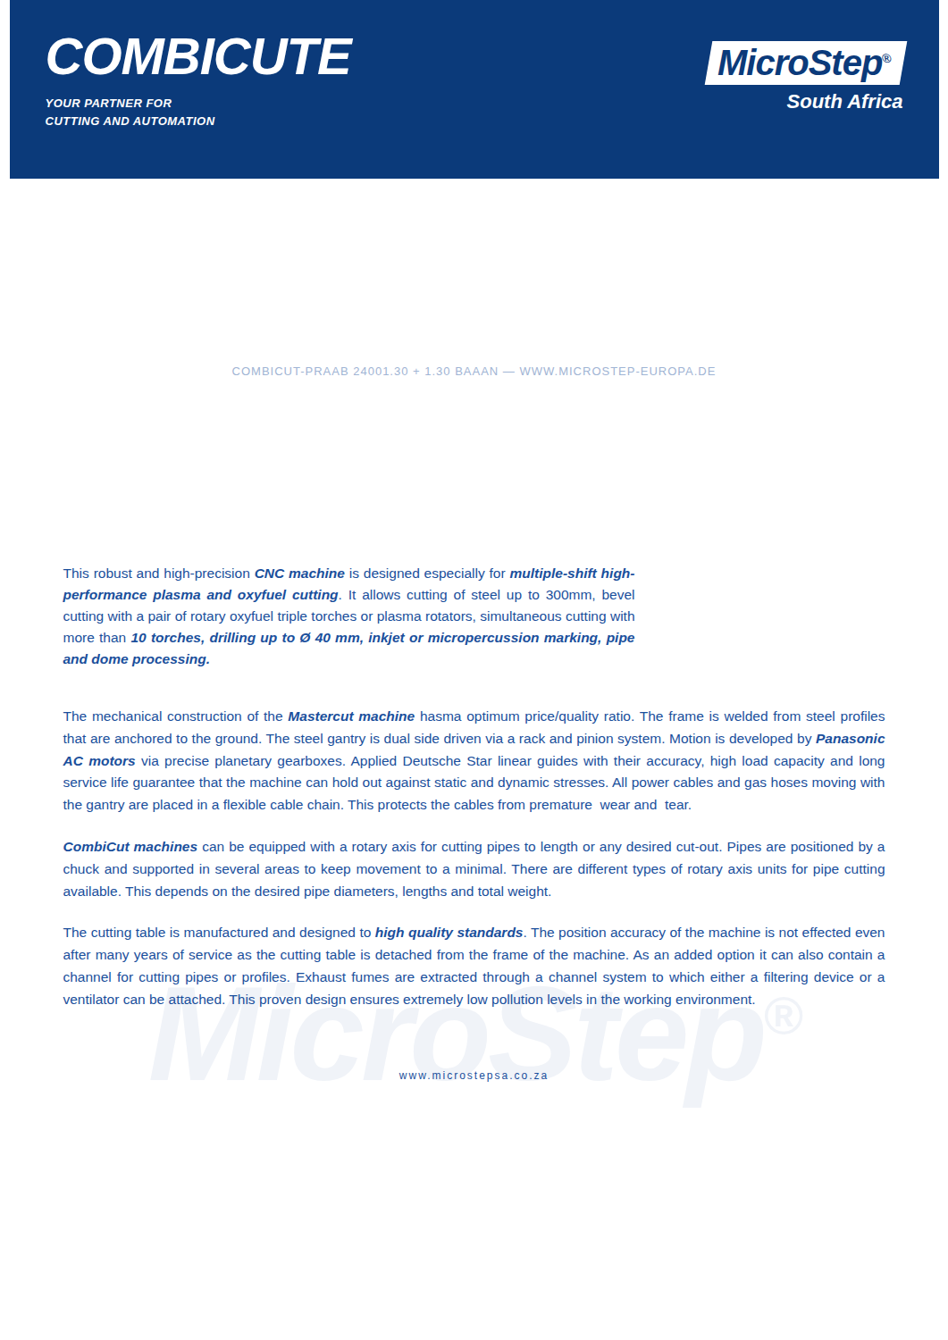COMBICUTE
Your partner for
cutting and automation
MicroStep®
South Africa
CombiCut-PrAAB 24001.30 + 1.30 BAAAN — www.microstep-europa.de
This robust and high-precision CNC machine is designed especially for multiple-shift high-performance plasma and oxyfuel cutting. It allows cutting of steel up to 300mm, bevel cutting with a pair of rotary oxyfuel triple torches or plasma rotators, simultaneous cutting with more than 10 torches, drilling up to Ø 40 mm, inkjet or micropercussion marking, pipe and dome processing.
The mechanical construction of the Mastercut machine hasma optimum price/quality ratio. The frame is welded from steel profiles that are anchored to the ground. The steel gantry is dual side driven via a rack and pinion system. Motion is developed by Panasonic AC motors via precise planetary gearboxes. Applied Deutsche Star linear guides with their accuracy, high load capacity and long service life guarantee that the machine can hold out against static and dynamic stresses. All power cables and gas hoses moving with the gantry are placed in a flexible cable chain. This protects the cables from premature wear and tear.
CombiCut machines can be equipped with a rotary axis for cutting pipes to length or any desired cut-out. Pipes are positioned by a chuck and supported in several areas to keep movement to a minimal. There are different types of rotary axis units for pipe cutting available. This depends on the desired pipe diameters, lengths and total weight.
The cutting table is manufactured and designed to high quality standards. The position accuracy of the machine is not effected even after many years of service as the cutting table is detached from the frame of the machine. As an added option it can also contain a channel for cutting pipes or profiles. Exhaust fumes are extracted through a channel system to which either a filtering device or a ventilator can be attached. This proven design ensures extremely low pollution levels in the working environment.
MicroStep®
www.microstepsa.co.za